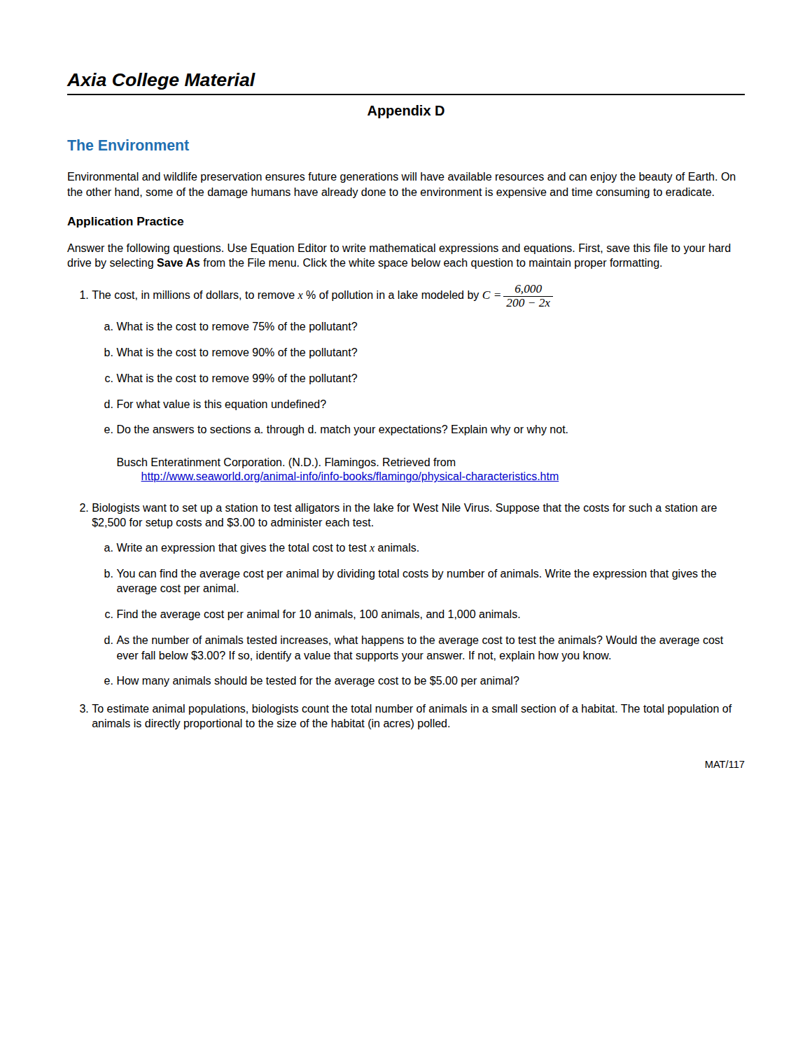Axia College Material
Appendix D
The Environment
Environmental and wildlife preservation ensures future generations will have available resources and can enjoy the beauty of Earth. On the other hand, some of the damage humans have already done to the environment is expensive and time consuming to eradicate.
Application Practice
Answer the following questions. Use Equation Editor to write mathematical expressions and equations. First, save this file to your hard drive by selecting Save As from the File menu. Click the white space below each question to maintain proper formatting.
The cost, in millions of dollars, to remove x % of pollution in a lake modeled by C =6,000200 − 2x
What is the cost to remove 75% of the pollutant?
What is the cost to remove 90% of the pollutant?
What is the cost to remove 99% of the pollutant?
For what value is this equation undefined?
Do the answers to sections a. through d. match your expectations? Explain why or why not.
Busch Enteratinment Corporation. (N.D.). Flamingos. Retrieved from http://www.seaworld.org/animal-info/info-books/flamingo/physical-characteristics.htm
Biologists want to set up a station to test alligators in the lake for West Nile Virus. Suppose that the costs for such a station are $2,500 for setup costs and $3.00 to administer each test.
Write an expression that gives the total cost to test x animals.
You can find the average cost per animal by dividing total costs by number of animals. Write the expression that gives the average cost per animal.
Find the average cost per animal for 10 animals, 100 animals, and 1,000 animals.
As the number of animals tested increases, what happens to the average cost to test the animals? Would the average cost ever fall below $3.00? If so, identify a value that supports your answer. If not, explain how you know.
How many animals should be tested for the average cost to be $5.00 per animal?
To estimate animal populations, biologists count the total number of animals in a small section of a habitat. The total population of animals is directly proportional to the size of the habitat (in acres) polled.
MAT/117